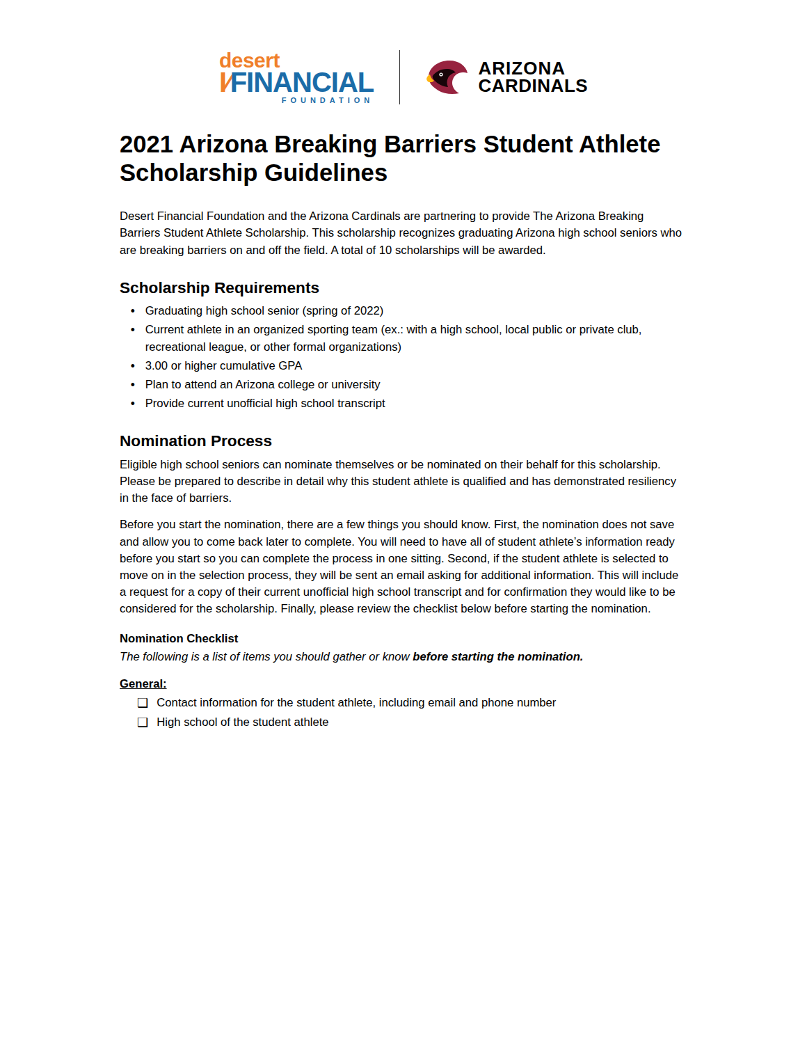desert I⁄FINANCIAL FOUNDATION
ARIZONA CARDINALS
2021 Arizona Breaking Barriers Student Athlete Scholarship Guidelines
Desert Financial Foundation and the Arizona Cardinals are partnering to provide The Arizona Breaking Barriers Student Athlete Scholarship. This scholarship recognizes graduating Arizona high school seniors who are breaking barriers on and off the field. A total of 10 scholarships will be awarded.
Scholarship Requirements
Graduating high school senior (spring of 2022)
Current athlete in an organized sporting team (ex.: with a high school, local public or private club, recreational league, or other formal organizations)
3.00 or higher cumulative GPA
Plan to attend an Arizona college or university
Provide current unofficial high school transcript
Nomination Process
Eligible high school seniors can nominate themselves or be nominated on their behalf for this scholarship. Please be prepared to describe in detail why this student athlete is qualified and has demonstrated resiliency in the face of barriers.
Before you start the nomination, there are a few things you should know. First, the nomination does not save and allow you to come back later to complete. You will need to have all of student athlete’s information ready before you start so you can complete the process in one sitting. Second, if the student athlete is selected to move on in the selection process, they will be sent an email asking for additional information. This will include a request for a copy of their current unofficial high school transcript and for confirmation they would like to be considered for the scholarship. Finally, please review the checklist below before starting the nomination.
Nomination Checklist
The following is a list of items you should gather or know before starting the nomination.
General:
Contact information for the student athlete, including email and phone number
High school of the student athlete